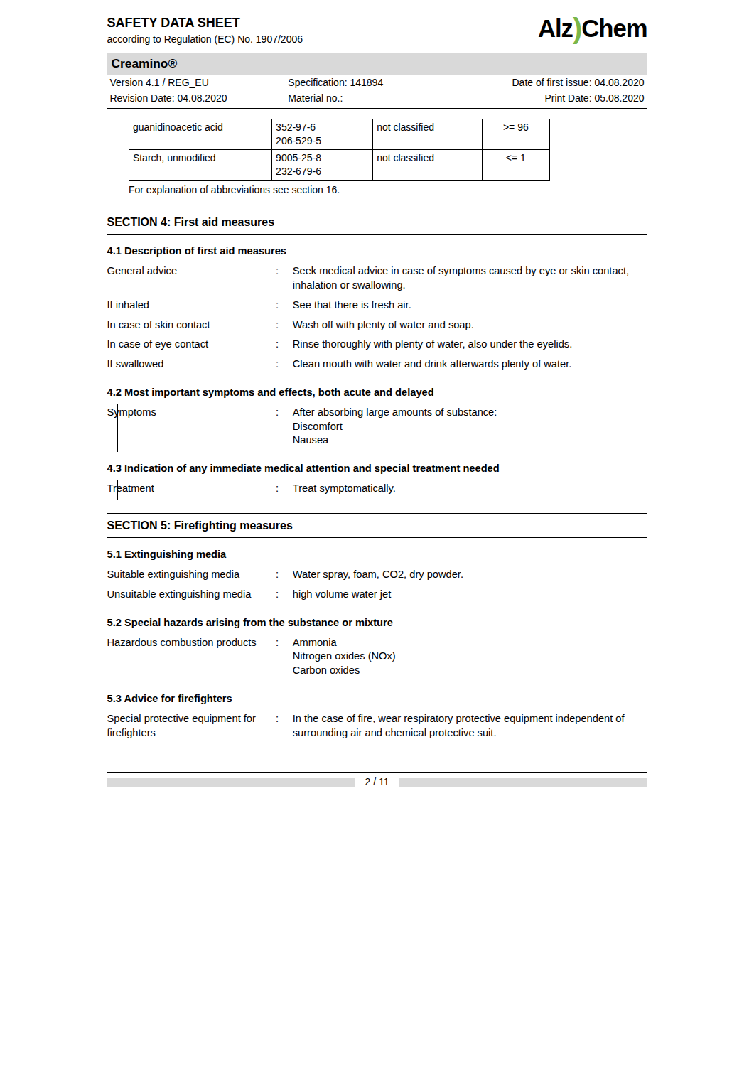SAFETY DATA SHEET
according to Regulation (EC) No. 1907/2006
Alz) Chem
Creamino®
| Version 4.1 / REG_EU | Specification: 141894 | Date of first issue: 04.08.2020 |
| Revision Date: 04.08.2020 | Material no.: | Print Date: 05.08.2020 |
| guanidinoacetic acid | 352-97-6 206-529-5 | not classified | >= 96 |
| Starch, unmodified | 9005-25-8 232-679-6 | not classified | <= 1 |
For explanation of abbreviations see section 16.
SECTION 4: First aid measures
4.1 Description of first aid measures
| General advice | : | Seek medical advice in case of symptoms caused by eye or skin contact, inhalation or swallowing. |
| If inhaled | : | See that there is fresh air. |
| In case of skin contact | : | Wash off with plenty of water and soap. |
| In case of eye contact | : | Rinse thoroughly with plenty of water, also under the eyelids. |
| If swallowed | : | Clean mouth with water and drink afterwards plenty of water. |
4.2 Most important symptoms and effects, both acute and delayed
| Symptoms | : | After absorbing large amounts of substance: Discomfort Nausea |
4.3 Indication of any immediate medical attention and special treatment needed
| Treatment | : | Treat symptomatically. |
SECTION 5: Firefighting measures
5.1 Extinguishing media
| Suitable extinguishing media | : | Water spray, foam, CO2, dry powder. |
| Unsuitable extinguishing media | : | high volume water jet |
5.2 Special hazards arising from the substance or mixture
| Hazardous combustion products | : | Ammonia Nitrogen oxides (NOx) Carbon oxides |
5.3 Advice for firefighters
| Special protective equipment for firefighters | : | In the case of fire, wear respiratory protective equipment independent of surrounding air and chemical protective suit. |
2 / 11